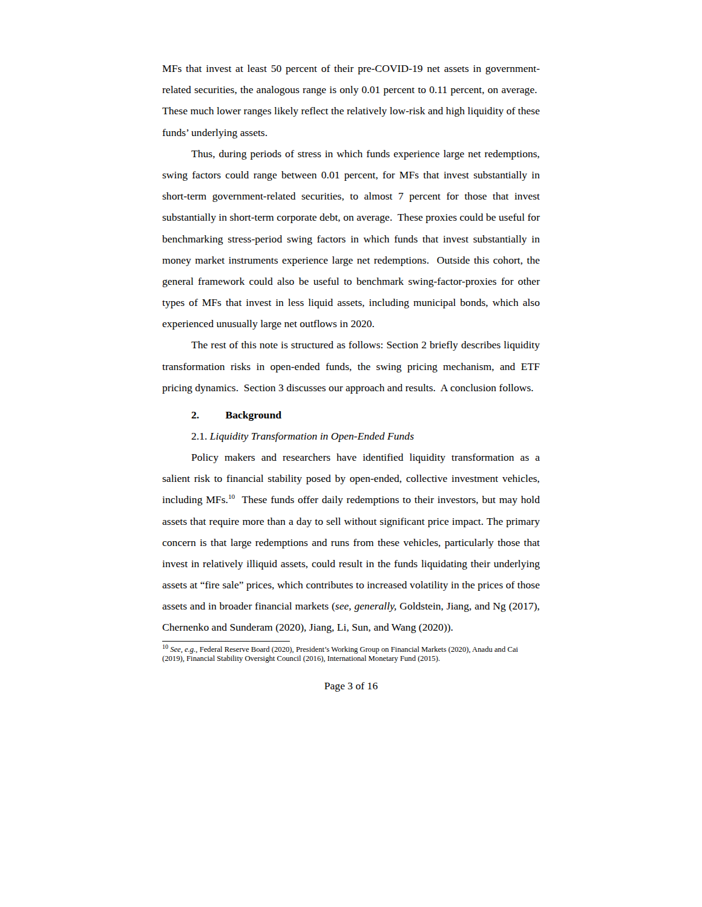MFs that invest at least 50 percent of their pre-COVID-19 net assets in government-related securities, the analogous range is only 0.01 percent to 0.11 percent, on average. These much lower ranges likely reflect the relatively low-risk and high liquidity of these funds’ underlying assets.
Thus, during periods of stress in which funds experience large net redemptions, swing factors could range between 0.01 percent, for MFs that invest substantially in short-term government-related securities, to almost 7 percent for those that invest substantially in short-term corporate debt, on average. These proxies could be useful for benchmarking stress-period swing factors in which funds that invest substantially in money market instruments experience large net redemptions. Outside this cohort, the general framework could also be useful to benchmark swing-factor-proxies for other types of MFs that invest in less liquid assets, including municipal bonds, which also experienced unusually large net outflows in 2020.
The rest of this note is structured as follows: Section 2 briefly describes liquidity transformation risks in open-ended funds, the swing pricing mechanism, and ETF pricing dynamics. Section 3 discusses our approach and results. A conclusion follows.
2. Background
2.1. Liquidity Transformation in Open-Ended Funds
Policy makers and researchers have identified liquidity transformation as a salient risk to financial stability posed by open-ended, collective investment vehicles, including MFs.10 These funds offer daily redemptions to their investors, but may hold assets that require more than a day to sell without significant price impact. The primary concern is that large redemptions and runs from these vehicles, particularly those that invest in relatively illiquid assets, could result in the funds liquidating their underlying assets at “fire sale” prices, which contributes to increased volatility in the prices of those assets and in broader financial markets (see, generally, Goldstein, Jiang, and Ng (2017), Chernenko and Sunderam (2020), Jiang, Li, Sun, and Wang (2020)).
10 See, e.g., Federal Reserve Board (2020), President’s Working Group on Financial Markets (2020), Anadu and Cai (2019), Financial Stability Oversight Council (2016), International Monetary Fund (2015).
Page 3 of 16